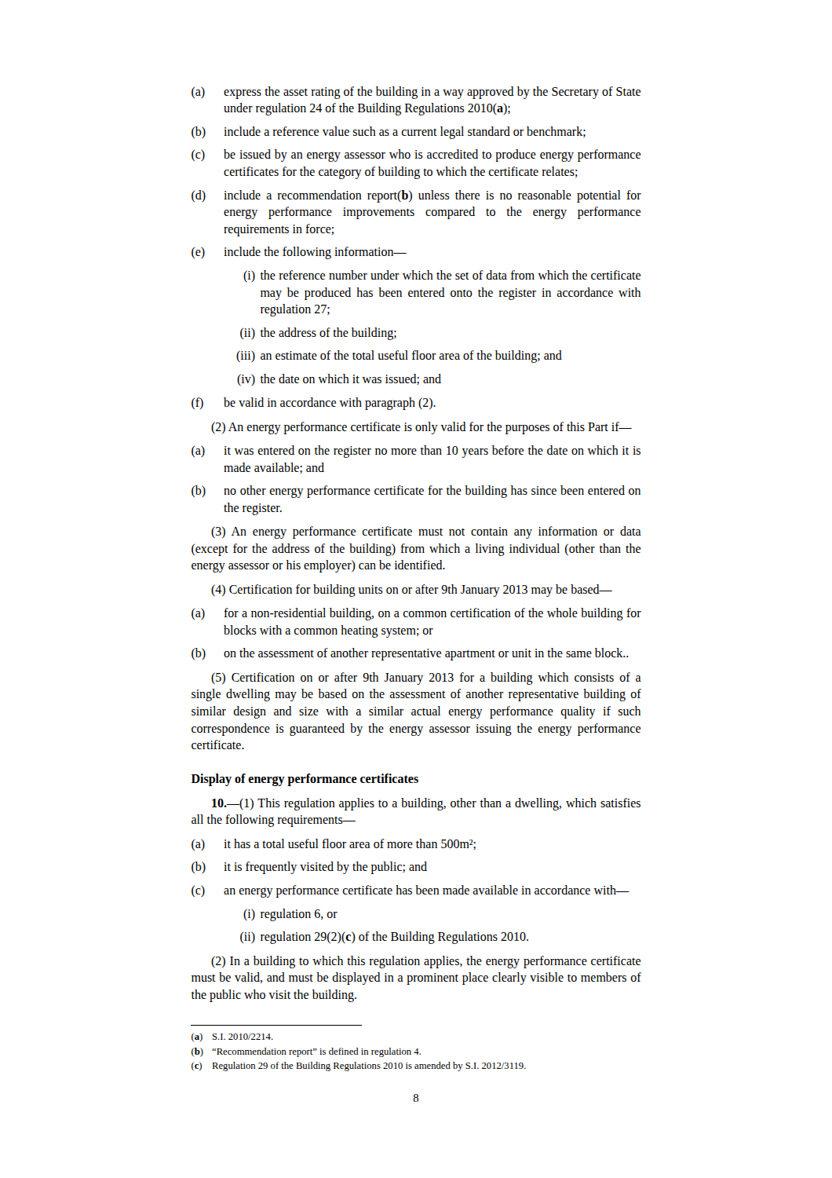(a) express the asset rating of the building in a way approved by the Secretary of State under regulation 24 of the Building Regulations 2010(a);
(b) include a reference value such as a current legal standard or benchmark;
(c) be issued by an energy assessor who is accredited to produce energy performance certificates for the category of building to which the certificate relates;
(d) include a recommendation report(b) unless there is no reasonable potential for energy performance improvements compared to the energy performance requirements in force;
(e) include the following information—
(i) the reference number under which the set of data from which the certificate may be produced has been entered onto the register in accordance with regulation 27;
(ii) the address of the building;
(iii) an estimate of the total useful floor area of the building; and
(iv) the date on which it was issued; and
(f) be valid in accordance with paragraph (2).
(2) An energy performance certificate is only valid for the purposes of this Part if—
(a) it was entered on the register no more than 10 years before the date on which it is made available; and
(b) no other energy performance certificate for the building has since been entered on the register.
(3) An energy performance certificate must not contain any information or data (except for the address of the building) from which a living individual (other than the energy assessor or his employer) can be identified.
(4) Certification for building units on or after 9th January 2013 may be based—
(a) for a non-residential building, on a common certification of the whole building for blocks with a common heating system; or
(b) on the assessment of another representative apartment or unit in the same block..
(5) Certification on or after 9th January 2013 for a building which consists of a single dwelling may be based on the assessment of another representative building of similar design and size with a similar actual energy performance quality if such correspondence is guaranteed by the energy assessor issuing the energy performance certificate.
Display of energy performance certificates
10.—(1) This regulation applies to a building, other than a dwelling, which satisfies all the following requirements—
(a) it has a total useful floor area of more than 500m²;
(b) it is frequently visited by the public; and
(c) an energy performance certificate has been made available in accordance with—
(i) regulation 6, or
(ii) regulation 29(2)(c) of the Building Regulations 2010.
(2) In a building to which this regulation applies, the energy performance certificate must be valid, and must be displayed in a prominent place clearly visible to members of the public who visit the building.
(a) S.I. 2010/2214.
(b)“Recommendation report” is defined in regulation 4.
(c) Regulation 29 of the Building Regulations 2010 is amended by S.I. 2012/3119.
8